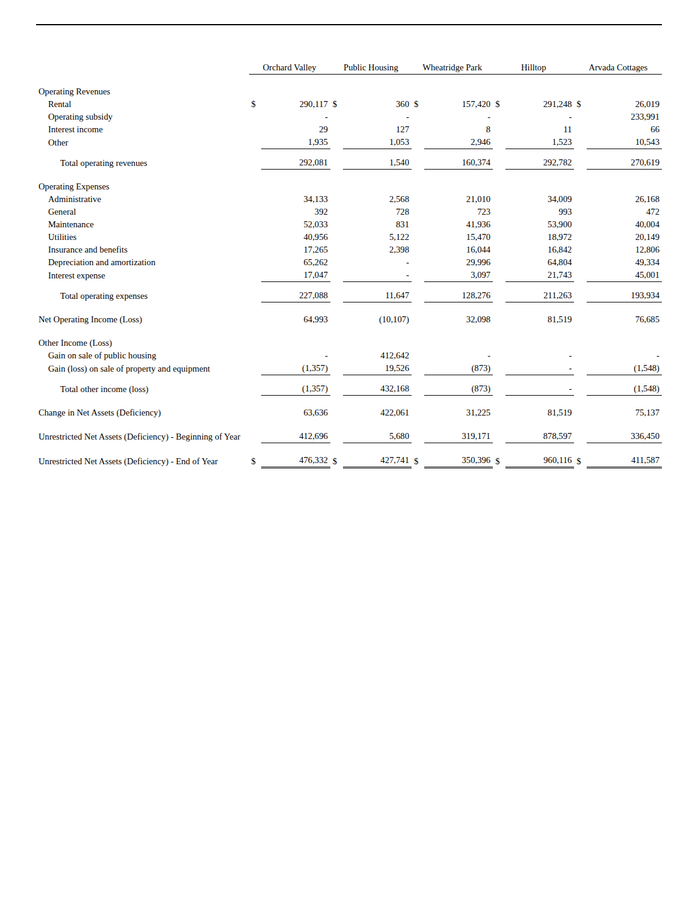| | Orchard Valley | Public Housing | Wheatridge Park | Hilltop | Arvada Cottages |
| Operating Revenues | |
| Rental | $ | 290,117 | $ | 360 | $ | 157,420 | $ | 291,248 | $ | 26,019 |
| Operating subsidy | | - | | - | | - | | - | | 233,991 |
| Interest income | | 29 | | 127 | | 8 | | 11 | | 66 |
| Other | | 1,935 | | 1,053 | | 2,946 | | 1,523 | | 10,543 |
| Total operating revenues | | 292,081 | | 1,540 | | 160,374 | | 292,782 | | 270,619 |
| Operating Expenses | |
| Administrative | | 34,133 | | 2,568 | | 21,010 | | 34,009 | | 26,168 |
| General | | 392 | | 728 | | 723 | | 993 | | 472 |
| Maintenance | | 52,033 | | 831 | | 41,936 | | 53,900 | | 40,004 |
| Utilities | | 40,956 | | 5,122 | | 15,470 | | 18,972 | | 20,149 |
| Insurance and benefits | | 17,265 | | 2,398 | | 16,044 | | 16,842 | | 12,806 |
| Depreciation and amortization | | 65,262 | | - | | 29,996 | | 64,804 | | 49,334 |
| Interest expense | | 17,047 | | - | | 3,097 | | 21,743 | | 45,001 |
| Total operating expenses | | 227,088 | | 11,647 | | 128,276 | | 211,263 | | 193,934 |
| Net Operating Income (Loss) | | 64,993 | | (10,107) | | 32,098 | | 81,519 | | 76,685 |
| Other Income (Loss) | |
| Gain on sale of public housing | | - | | 412,642 | | - | | - | | - |
| Gain (loss) on sale of property and equipment | | (1,357) | | 19,526 | | (873) | | - | | (1,548) |
| Total other income (loss) | | (1,357) | | 432,168 | | (873) | | - | | (1,548) |
| Change in Net Assets (Deficiency) | | 63,636 | | 422,061 | | 31,225 | | 81,519 | | 75,137 |
| Unrestricted Net Assets (Deficiency) - Beginning of Year | | 412,696 | | 5,680 | | 319,171 | | 878,597 | | 336,450 |
| Unrestricted Net Assets (Deficiency) - End of Year | $ | 476,332 | $ | 427,741 | $ | 350,396 | $ | 960,116 | $ | 411,587 |